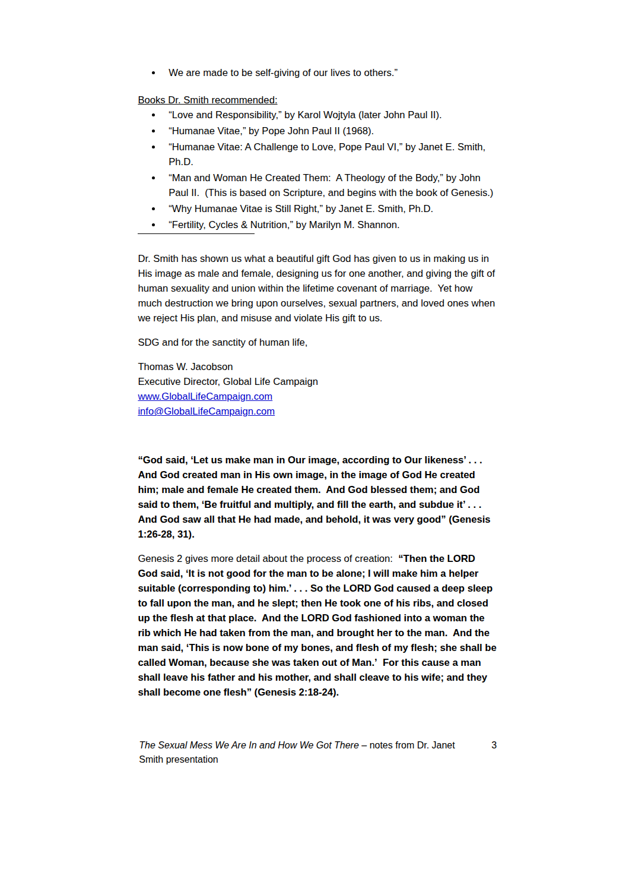We are made to be self-giving of our lives to others.”
Books Dr. Smith recommended:
“Love and Responsibility,” by Karol Wojtyla (later John Paul II).
“Humanae Vitae,” by Pope John Paul II (1968).
“Humanae Vitae: A Challenge to Love, Pope Paul VI,” by Janet E. Smith, Ph.D.
“Man and Woman He Created Them: A Theology of the Body,” by John Paul II. (This is based on Scripture, and begins with the book of Genesis.)
“Why Humanae Vitae is Still Right,” by Janet E. Smith, Ph.D.
“Fertility, Cycles & Nutrition,” by Marilyn M. Shannon.
Dr. Smith has shown us what a beautiful gift God has given to us in making us in His image as male and female, designing us for one another, and giving the gift of human sexuality and union within the lifetime covenant of marriage. Yet how much destruction we bring upon ourselves, sexual partners, and loved ones when we reject His plan, and misuse and violate His gift to us.
SDG and for the sanctity of human life,
Thomas W. Jacobson
Executive Director, Global Life Campaign
www.GlobalLifeCampaign.com
info@GlobalLifeCampaign.com
“God said, ‘Let us make man in Our image, according to Our likeness’ . . . And God created man in His own image, in the image of God He created him; male and female He created them. And God blessed them; and God said to them, ‘Be fruitful and multiply, and fill the earth, and subdue it’ . . . And God saw all that He had made, and behold, it was very good” (Genesis 1:26-28, 31).
Genesis 2 gives more detail about the process of creation: “Then the LORD God said, ‘It is not good for the man to be alone; I will make him a helper suitable (corresponding to) him.’ . . . So the LORD God caused a deep sleep to fall upon the man, and he slept; then He took one of his ribs, and closed up the flesh at that place. And the LORD God fashioned into a woman the rib which He had taken from the man, and brought her to the man. And the man said, ‘This is now bone of my bones, and flesh of my flesh; she shall be called Woman, because she was taken out of Man.’ For this cause a man shall leave his father and his mother, and shall cleave to his wife; and they shall become one flesh” (Genesis 2:18-24).
The Sexual Mess We Are In and How We Got There – notes from Dr. Janet Smith presentation
3